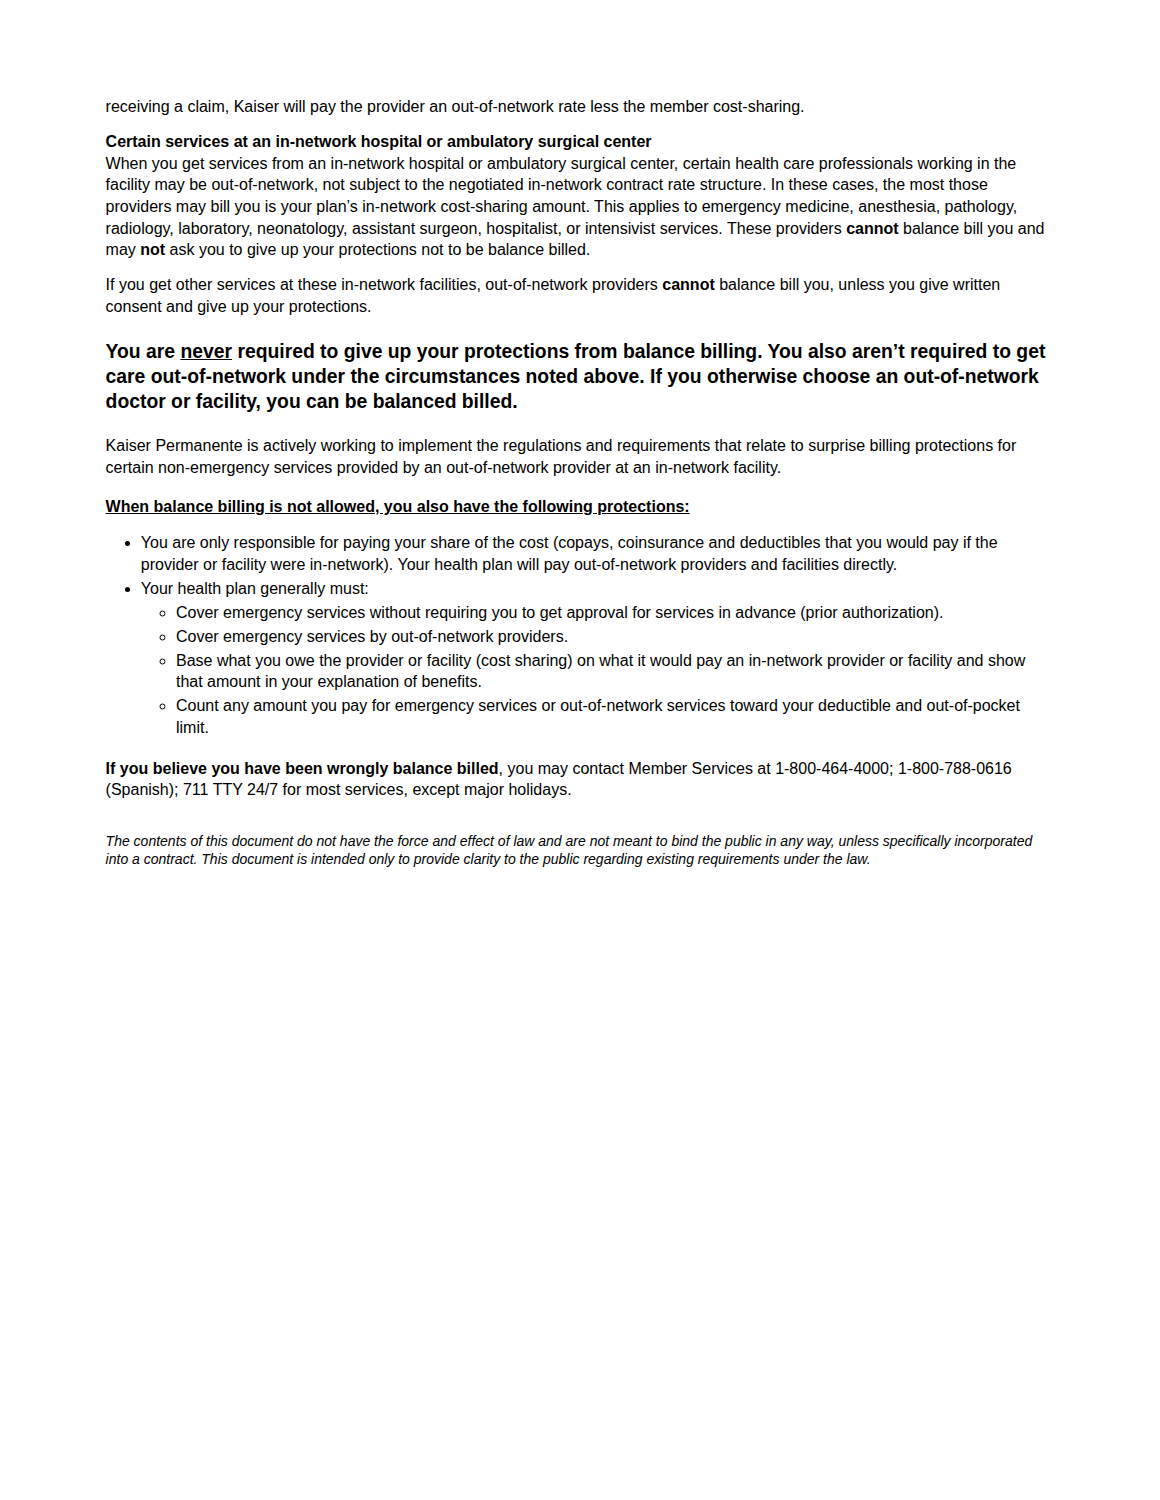receiving a claim, Kaiser will pay the provider an out-of-network rate less the member cost-sharing.
Certain services at an in-network hospital or ambulatory surgical center
When you get services from an in-network hospital or ambulatory surgical center, certain health care professionals working in the facility may be out-of-network, not subject to the negotiated in-network contract rate structure. In these cases, the most those providers may bill you is your plan’s in-network cost-sharing amount. This applies to emergency medicine, anesthesia, pathology, radiology, laboratory, neonatology, assistant surgeon, hospitalist, or intensivist services. These providers cannot balance bill you and may not ask you to give up your protections not to be balance billed.
If you get other services at these in-network facilities, out-of-network providers cannot balance bill you, unless you give written consent and give up your protections.
You are never required to give up your protections from balance billing. You also aren’t required to get care out-of-network under the circumstances noted above. If you otherwise choose an out-of-network doctor or facility, you can be balanced billed.
Kaiser Permanente is actively working to implement the regulations and requirements that relate to surprise billing protections for certain non-emergency services provided by an out-of-network provider at an in-network facility.
When balance billing is not allowed, you also have the following protections:
You are only responsible for paying your share of the cost (copays, coinsurance and deductibles that you would pay if the provider or facility were in-network). Your health plan will pay out-of-network providers and facilities directly.
Your health plan generally must:
Cover emergency services without requiring you to get approval for services in advance (prior authorization).
Cover emergency services by out-of-network providers.
Base what you owe the provider or facility (cost sharing) on what it would pay an in-network provider or facility and show that amount in your explanation of benefits.
Count any amount you pay for emergency services or out-of-network services toward your deductible and out-of-pocket limit.
If you believe you have been wrongly balance billed, you may contact Member Services at 1-800-464-4000; 1-800-788-0616 (Spanish); 711 TTY 24/7 for most services, except major holidays.
The contents of this document do not have the force and effect of law and are not meant to bind the public in any way, unless specifically incorporated into a contract. This document is intended only to provide clarity to the public regarding existing requirements under the law.